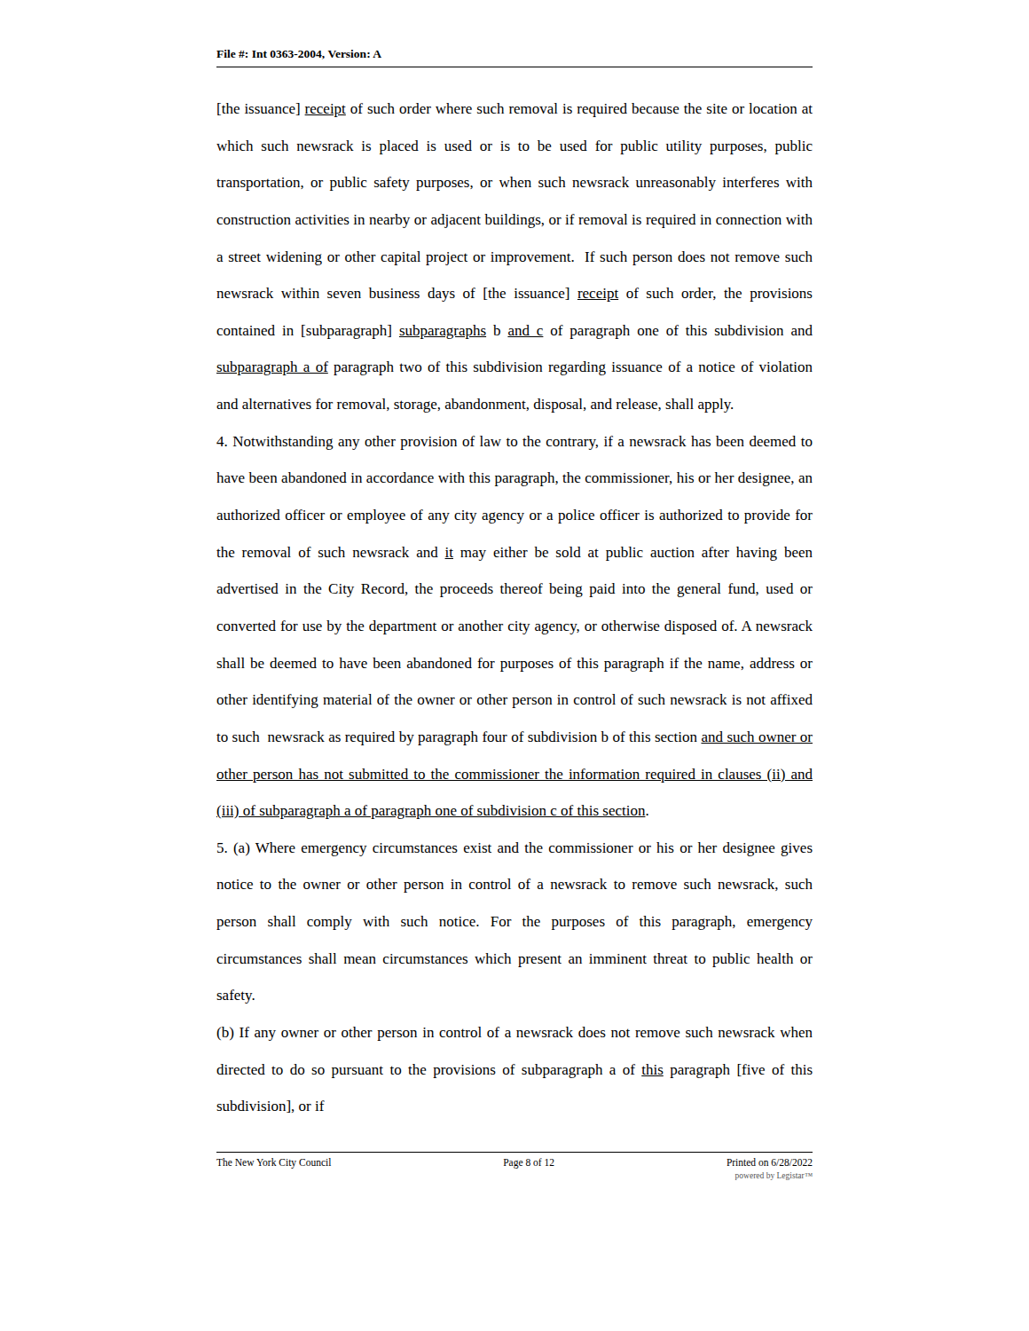File #: Int 0363-2004, Version: A
[the issuance] receipt of such order where such removal is required because the site or location at which such newsrack is placed is used or is to be used for public utility purposes, public transportation, or public safety purposes, or when such newsrack unreasonably interferes with construction activities in nearby or adjacent buildings, or if removal is required in connection with a street widening or other capital project or improvement. If such person does not remove such newsrack within seven business days of [the issuance] receipt of such order, the provisions contained in [subparagraph] subparagraphs b and c of paragraph one of this subdivision and subparagraph a of paragraph two of this subdivision regarding issuance of a notice of violation and alternatives for removal, storage, abandonment, disposal, and release, shall apply.
4. Notwithstanding any other provision of law to the contrary, if a newsrack has been deemed to have been abandoned in accordance with this paragraph, the commissioner, his or her designee, an authorized officer or employee of any city agency or a police officer is authorized to provide for the removal of such newsrack and it may either be sold at public auction after having been advertised in the City Record, the proceeds thereof being paid into the general fund, used or converted for use by the department or another city agency, or otherwise disposed of. A newsrack shall be deemed to have been abandoned for purposes of this paragraph if the name, address or other identifying material of the owner or other person in control of such newsrack is not affixed to such newsrack as required by paragraph four of subdivision b of this section and such owner or other person has not submitted to the commissioner the information required in clauses (ii) and (iii) of subparagraph a of paragraph one of subdivision c of this section.
5. (a) Where emergency circumstances exist and the commissioner or his or her designee gives notice to the owner or other person in control of a newsrack to remove such newsrack, such person shall comply with such notice. For the purposes of this paragraph, emergency circumstances shall mean circumstances which present an imminent threat to public health or safety.
(b) If any owner or other person in control of a newsrack does not remove such newsrack when directed to do so pursuant to the provisions of subparagraph a of this paragraph [five of this subdivision], or if
The New York City Council
Page 8 of 12
Printed on 6/28/2022
powered by Legistar™